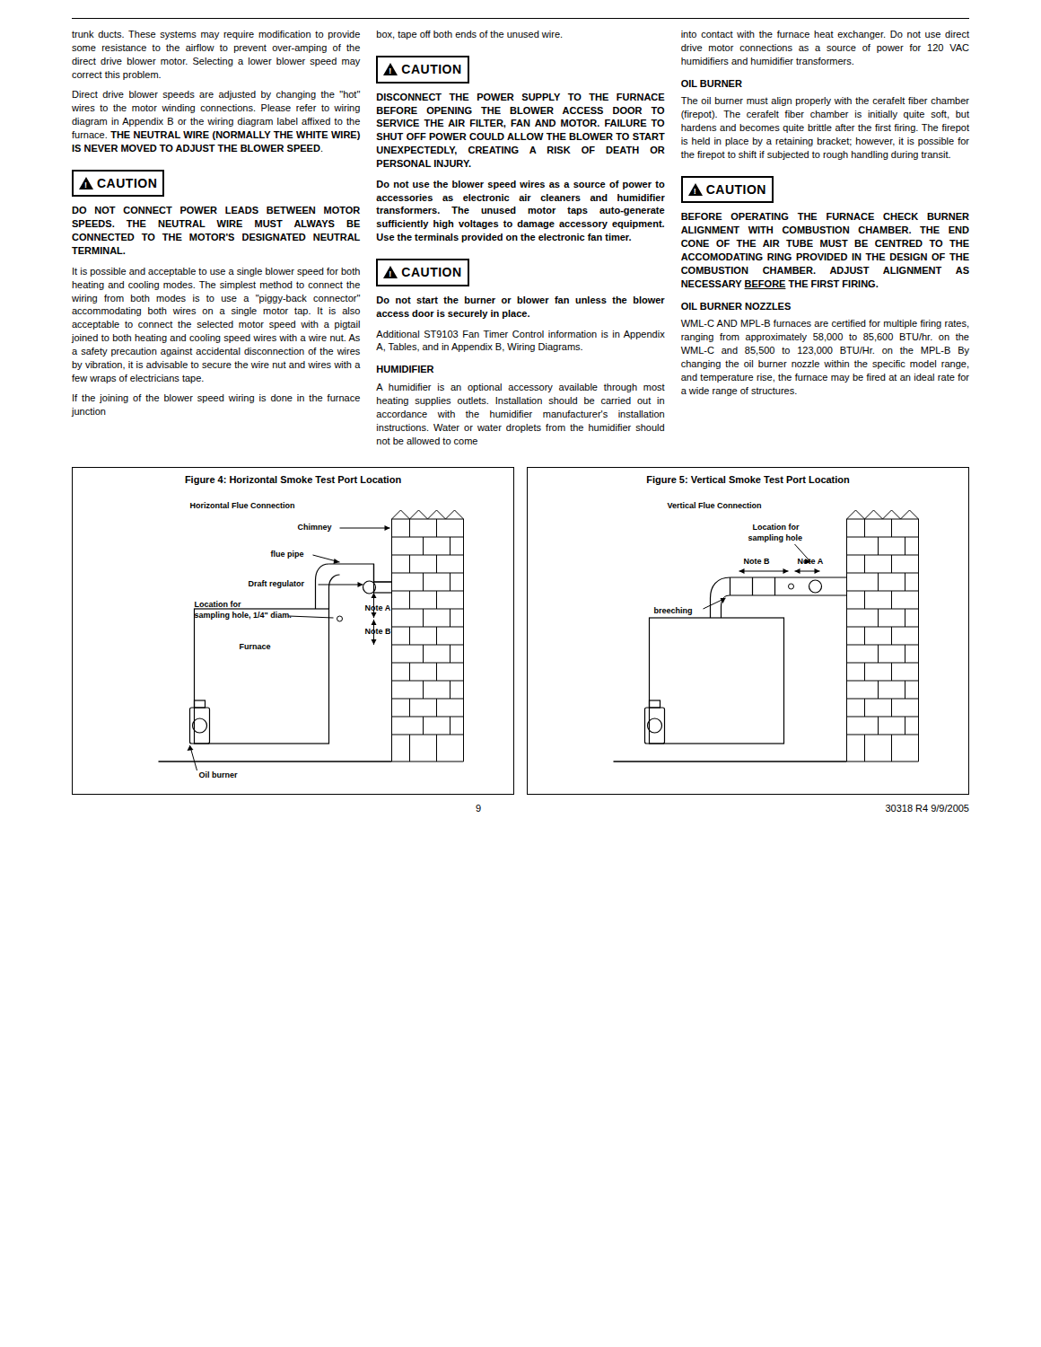trunk ducts. These systems may require modification to provide some resistance to the airflow to prevent over-amping of the direct drive blower motor. Selecting a lower blower speed may correct this problem.
Direct drive blower speeds are adjusted by changing the "hot" wires to the motor winding connections. Please refer to wiring diagram in Appendix B or the wiring diagram label affixed to the furnace. THE NEUTRAL WIRE (normally the white wire) IS NEVER MOVED TO ADJUST THE BLOWER SPEED.
CAUTION
DO NOT CONNECT POWER LEADS BETWEEN MOTOR SPEEDS. THE NEUTRAL WIRE MUST ALWAYS BE CONNECTED TO THE MOTOR'S DESIGNATED NEUTRAL TERMINAL.
It is possible and acceptable to use a single blower speed for both heating and cooling modes. The simplest method to connect the wiring from both modes is to use a "piggy-back connector" accommodating both wires on a single motor tap. It is also acceptable to connect the selected motor speed with a pigtail joined to both heating and cooling speed wires with a wire nut. As a safety precaution against accidental disconnection of the wires by vibration, it is advisable to secure the wire nut and wires with a few wraps of electricians tape.
If the joining of the blower speed wiring is done in the furnace junction
box, tape off both ends of the unused wire.
CAUTION
DISCONNECT THE POWER SUPPLY TO THE FURNACE BEFORE OPENING THE BLOWER ACCESS DOOR TO SERVICE THE AIR FILTER, FAN AND MOTOR. FAILURE TO SHUT OFF POWER COULD ALLOW THE BLOWER TO START UNEXPECTEDLY, CREATING A RISK OF DEATH OR PERSONAL INJURY.
Do not use the blower speed wires as a source of power to accessories as electronic air cleaners and humidifier transformers. The unused motor taps auto-generate sufficiently high voltages to damage accessory equipment. Use the terminals provided on the electronic fan timer.
CAUTION
Do not start the burner or blower fan unless the blower access door is securely in place.
Additional ST9103 Fan Timer Control information is in Appendix A, Tables, and in Appendix B, Wiring Diagrams.
HUMIDIFIER
A humidifier is an optional accessory available through most heating supplies outlets. Installation should be carried out in accordance with the humidifier manufacturer's installation instructions. Water or water droplets from the humidifier should not be allowed to come
into contact with the furnace heat exchanger. Do not use direct drive motor connections as a source of power for 120 VAC humidifiers and humidifier transformers.
OIL BURNER
The oil burner must align properly with the cerafelt fiber chamber (firepot). The cerafelt fiber chamber is initially quite soft, but hardens and becomes quite brittle after the first firing. The firepot is held in place by a retaining bracket; however, it is possible for the firepot to shift if subjected to rough handling during transit.
CAUTION
BEFORE OPERATING THE FURNACE CHECK BURNER ALIGNMENT WITH COMBUSTION CHAMBER. THE END CONE OF THE AIR TUBE MUST BE CENTRED TO THE ACCOMODATING RING PROVIDED IN THE DESIGN OF THE COMBUSTION CHAMBER. ADJUST ALIGNMENT AS NECESSARY BEFORE THE FIRST FIRING.
OIL BURNER NOZZLES
WML-C AND MPL-B furnaces are certified for multiple firing rates, ranging from approximately 58,000 to 85,600 BTU/hr. on the WML-C and 85,500 to 123,000 BTU/Hr. on the MPL-B By changing the oil burner nozzle within the specific model range, and temperature rise, the furnace may be fired at an ideal rate for a wide range of structures.
Figure 4: Horizontal Smoke Test Port Location
Horizontal Flue Connection Chimney flue pipe Draft regulator Location for sampling hole, 1/4" diam. Note A Note B Furnace Oil burner
Figure 5: Vertical Smoke Test Port Location
Vertical Flue Connection Location for sampling hole Note B Note A breeching
9 30318 R4 9/9/2005